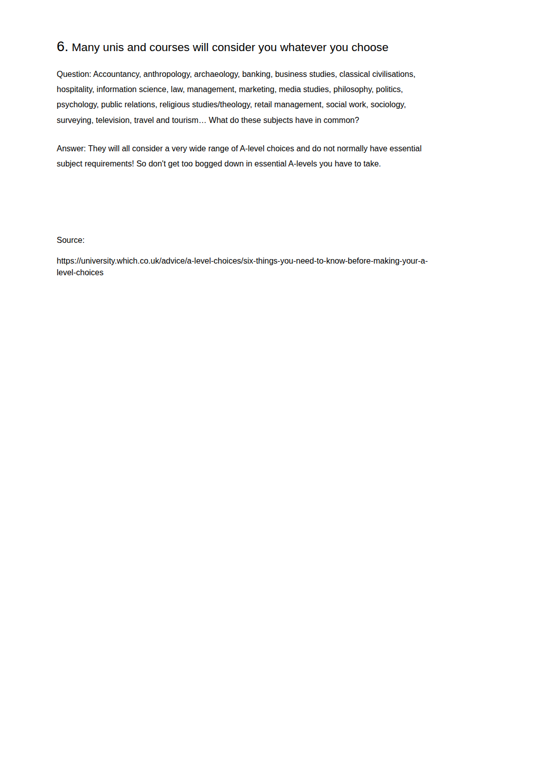6. Many unis and courses will consider you whatever you choose
Question: Accountancy, anthropology, archaeology, banking, business studies, classical civilisations, hospitality, information science, law, management, marketing, media studies, philosophy, politics, psychology, public relations, religious studies/theology, retail management, social work, sociology, surveying, television, travel and tourism… What do these subjects have in common?
Answer: They will all consider a very wide range of A-level choices and do not normally have essential subject requirements! So don't get too bogged down in essential A-levels you have to take.
Source:
https://university.which.co.uk/advice/a-level-choices/six-things-you-need-to-know-before-making-your-a-level-choices